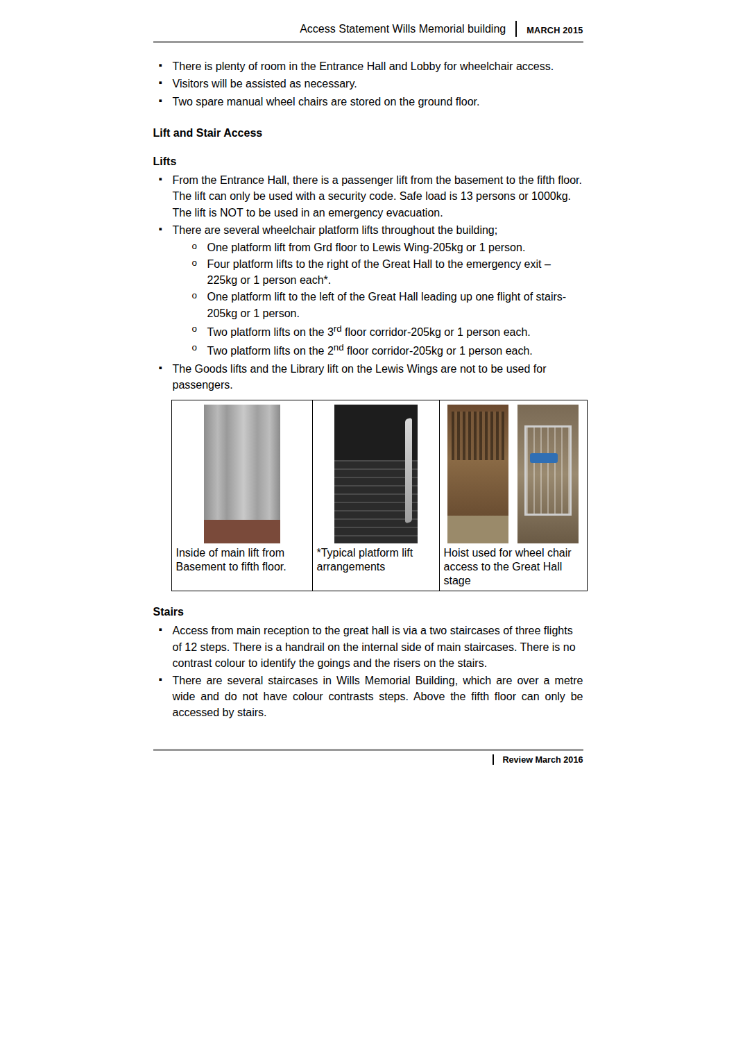Access Statement Wills Memorial building
MARCH 2015
There is plenty of room in the Entrance Hall and Lobby for wheelchair access.
Visitors will be assisted as necessary.
Two spare manual wheel chairs are stored on the ground floor.
Lift and Stair Access
Lifts
From the Entrance Hall, there is a passenger lift from the basement to the fifth floor. The lift can only be used with a security code. Safe load is 13 persons or 1000kg. The lift is NOT to be used in an emergency evacuation.
There are several wheelchair platform lifts throughout the building;
One platform lift from Grd floor to Lewis Wing-205kg or 1 person.
Four platform lifts to the right of the Great Hall to the emergency exit – 225kg or 1 person each*.
One platform lift to the left of the Great Hall leading up one flight of stairs- 205kg or 1 person.
Two platform lifts on the 3rd floor corridor-205kg or 1 person each.
Two platform lifts on the 2nd floor corridor-205kg or 1 person each.
The Goods lifts and the Library lift on the Lewis Wings are not to be used for passengers.
| Inside of main lift from Basement to fifth floor. | *Typical platform lift arrangements | Hoist used for wheel chair access to the Great Hall stage |
Stairs
Access from main reception to the great hall is via a two staircases of three flights of 12 steps. There is a handrail on the internal side of main staircases. There is no contrast colour to identify the goings and the risers on the stairs.
There are several staircases in Wills Memorial Building, which are over a metre wide and do not have colour contrasts steps. Above the fifth floor can only be accessed by stairs.
Review March 2016